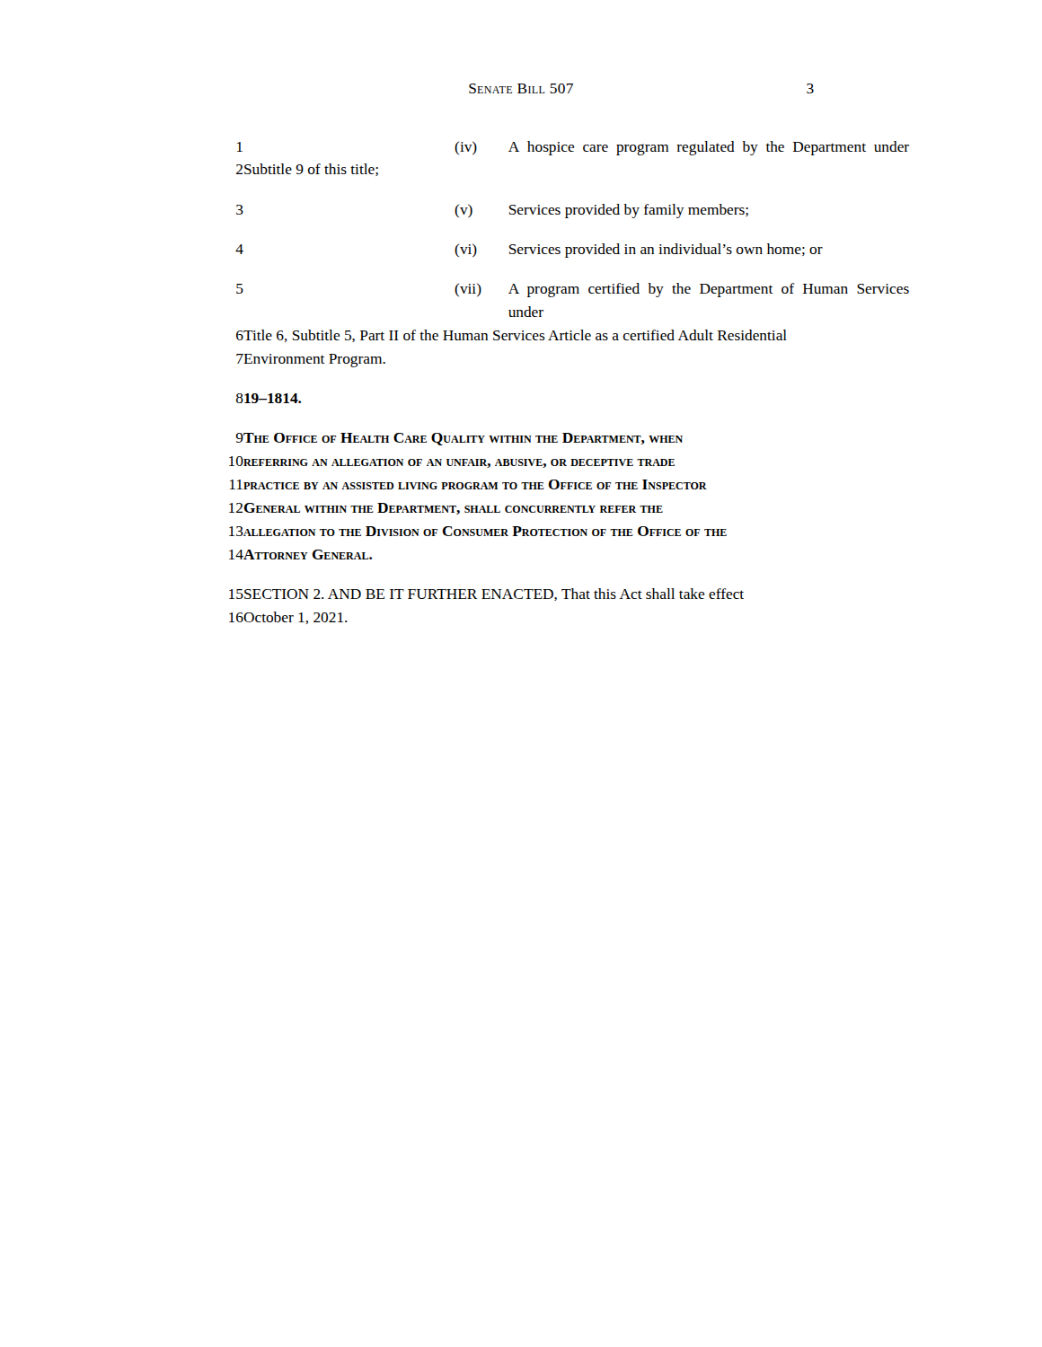Senate Bill 507 3
| 1 | (iv) A hospice care program regulated by the Department under |
| 2 | Subtitle 9 of this title; |
| 3 | (v) Services provided by family members; |
| 4 | (vi) Services provided in an individual’s own home; or |
| 5 | (vii) A program certified by the Department of Human Services under |
| 6 | Title 6, Subtitle 5, Part II of the Human Services Article as a certified Adult Residential |
| 7 | Environment Program. |
| 8 | 19–1814. |
| 9 | The Office of Health Care Quality within the Department, when |
| 10 | referring an allegation of an unfair, abusive, or deceptive trade |
| 11 | practice by an assisted living program to the Office of the Inspector |
| 12 | General within the Department, shall concurrently refer the |
| 13 | allegation to the Division of Consumer Protection of the Office of the |
| 14 | Attorney General. |
| 15 | SECTION 2. AND BE IT FURTHER ENACTED, That this Act shall take effect |
| 16 | October 1, 2021. |